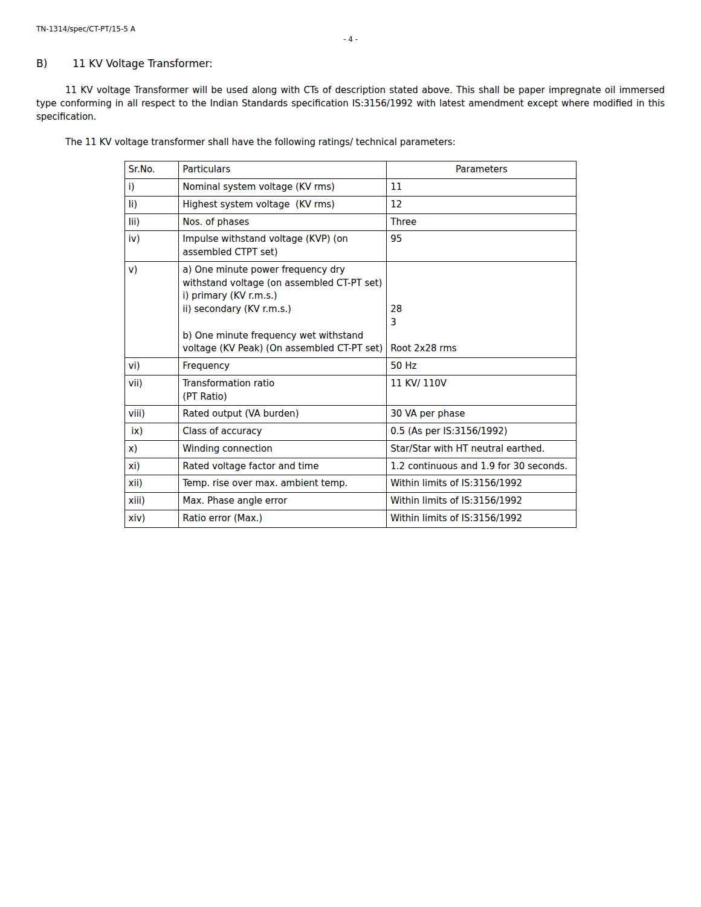TN-1314/spec/CT-PT/15-5 A
- 4 -
B) 11 KV Voltage Transformer:
11 KV voltage Transformer will be used along with CTs of description stated above. This shall be paper impregnate oil immersed type conforming in all respect to the Indian Standards specification IS:3156/1992 with latest amendment except where modified in this specification.
The 11 KV voltage transformer shall have the following ratings/ technical parameters:
| Sr.No. | Particulars | Parameters |
| --- | --- | --- |
| i) | Nominal system voltage (KV rms) | 11 |
| Ii) | Highest system voltage (KV rms) | 12 |
| Iii) | Nos. of phases | Three |
| iv) | Impulse withstand voltage (KVP) (on assembled CTPT set) | 95 |
| v) | a) One minute power frequency dry withstand voltage (on assembled CT-PT set) i) primary (KV r.m.s.) ii) secondary (KV r.m.s.) b) One minute frequency wet withstand voltage (KV Peak) (On assembled CT-PT set) | 28 3 Root 2x28 rms |
| vi) | Frequency | 50 Hz |
| vii) | Transformation ratio (PT Ratio) | 11 KV/ 110V |
| viii) | Rated output (VA burden) | 30 VA per phase |
| ix) | Class of accuracy | 0.5 (As per IS:3156/1992) |
| x) | Winding connection | Star/Star with HT neutral earthed. |
| xi) | Rated voltage factor and time | 1.2 continuous and 1.9 for 30 seconds. |
| xii) | Temp. rise over max. ambient temp. | Within limits of IS:3156/1992 |
| xiii) | Max. Phase angle error | Within limits of IS:3156/1992 |
| xiv) | Ratio error (Max.) | Within limits of IS:3156/1992 |